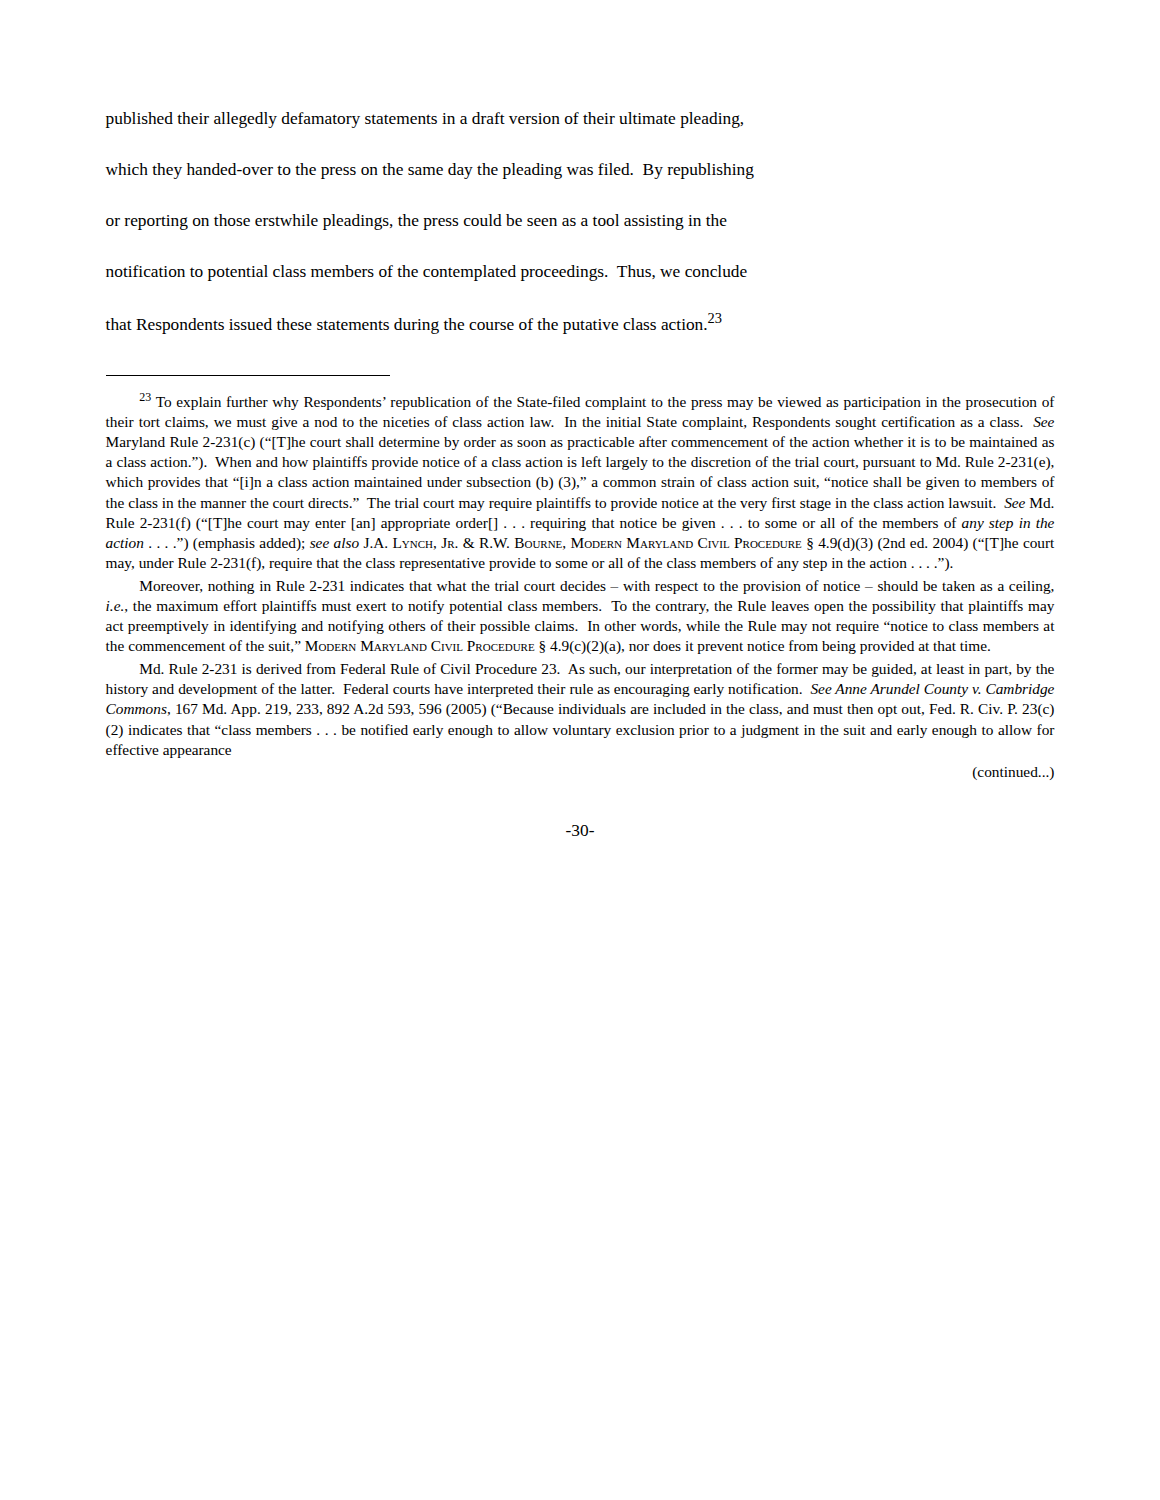published their allegedly defamatory statements in a draft version of their ultimate pleading,
which they handed-over to the press on the same day the pleading was filed. By republishing
or reporting on those erstwhile pleadings, the press could be seen as a tool assisting in the
notification to potential class members of the contemplated proceedings. Thus, we conclude
that Respondents issued these statements during the course of the putative class action.23
23 To explain further why Respondents’ republication of the State-filed complaint to the press may be viewed as participation in the prosecution of their tort claims, we must give a nod to the niceties of class action law. In the initial State complaint, Respondents sought certification as a class. See Maryland Rule 2-231(c) (“[T]he court shall determine by order as soon as practicable after commencement of the action whether it is to be maintained as a class action.”). When and how plaintiffs provide notice of a class action is left largely to the discretion of the trial court, pursuant to Md. Rule 2-231(e), which provides that “[i]n a class action maintained under subsection (b) (3),” a common strain of class action suit, “notice shall be given to members of the class in the manner the court directs.” The trial court may require plaintiffs to provide notice at the very first stage in the class action lawsuit. See Md. Rule 2-231(f) (“[T]he court may enter [an] appropriate order[] . . . requiring that notice be given . . . to some or all of the members of any step in the action . . . .”) (emphasis added); see also J.A. Lynch, Jr. & R.W. Bourne, Modern Maryland Civil Procedure § 4.9(d)(3) (2nd ed. 2004) (“[T]he court may, under Rule 2-231(f), require that the class representative provide to some or all of the class members of any step in the action . . . .”).
Moreover, nothing in Rule 2-231 indicates that what the trial court decides – with respect to the provision of notice – should be taken as a ceiling, i.e., the maximum effort plaintiffs must exert to notify potential class members. To the contrary, the Rule leaves open the possibility that plaintiffs may act preemptively in identifying and notifying others of their possible claims. In other words, while the Rule may not require “notice to class members at the commencement of the suit,” Modern Maryland Civil Procedure § 4.9(c)(2)(a), nor does it prevent notice from being provided at that time.
Md. Rule 2-231 is derived from Federal Rule of Civil Procedure 23. As such, our interpretation of the former may be guided, at least in part, by the history and development of the latter. Federal courts have interpreted their rule as encouraging early notification. See Anne Arundel County v. Cambridge Commons, 167 Md. App. 219, 233, 892 A.2d 593, 596 (2005) (“Because individuals are included in the class, and must then opt out, Fed. R. Civ. P. 23(c)(2) indicates that “class members . . . be notified early enough to allow voluntary exclusion prior to a judgment in the suit and early enough to allow for effective appearance
(continued...)
-30-